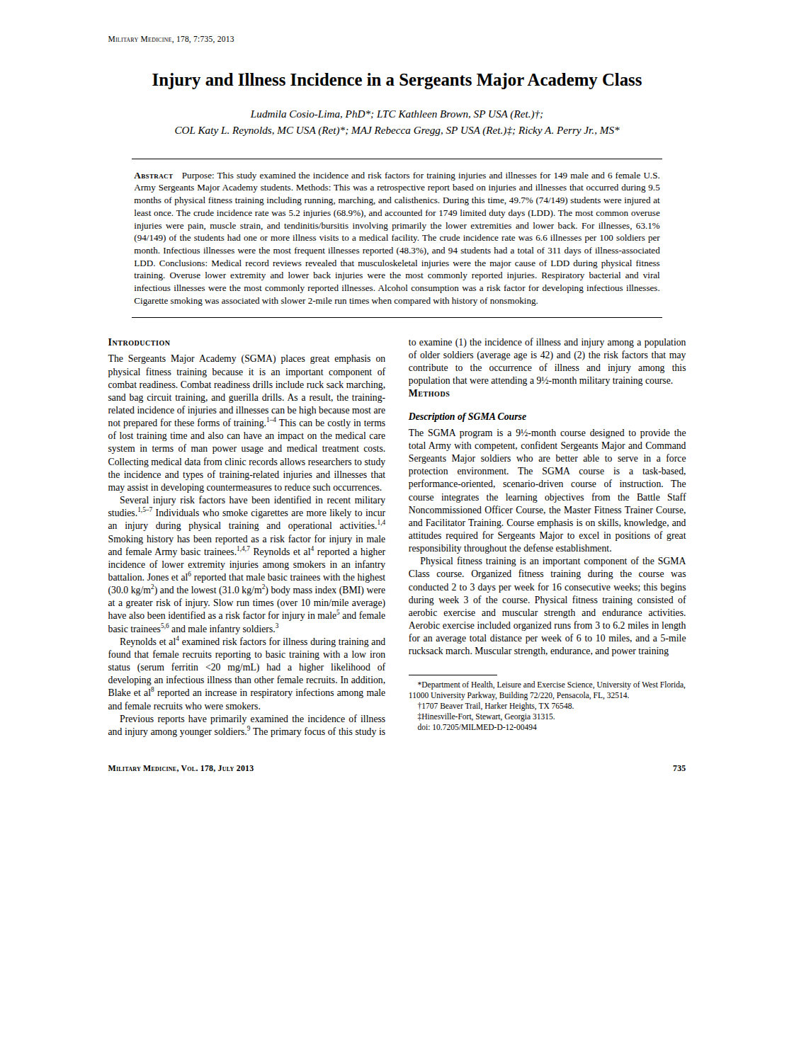Military Medicine, 178, 7:735, 2013
Injury and Illness Incidence in a Sergeants Major Academy Class
Ludmila Cosio-Lima, PhD*; LTC Kathleen Brown, SP USA (Ret.)†;
COL Katy L. Reynolds, MC USA (Ret)*; MAJ Rebecca Gregg, SP USA (Ret.)‡; Ricky A. Perry Jr., MS*
Abstract Purpose: This study examined the incidence and risk factors for training injuries and illnesses for 149 male and 6 female U.S. Army Sergeants Major Academy students. Methods: This was a retrospective report based on injuries and illnesses that occurred during 9.5 months of physical fitness training including running, marching, and calisthenics. During this time, 49.7% (74/149) students were injured at least once. The crude incidence rate was 5.2 injuries (68.9%), and accounted for 1749 limited duty days (LDD). The most common overuse injuries were pain, muscle strain, and tendinitis/bursitis involving primarily the lower extremities and lower back. For illnesses, 63.1% (94/149) of the students had one or more illness visits to a medical facility. The crude incidence rate was 6.6 illnesses per 100 soldiers per month. Infectious illnesses were the most frequent illnesses reported (48.3%), and 94 students had a total of 311 days of illness-associated LDD. Conclusions: Medical record reviews revealed that musculoskeletal injuries were the major cause of LDD during physical fitness training. Overuse lower extremity and lower back injuries were the most commonly reported injuries. Respiratory bacterial and viral infectious illnesses were the most commonly reported illnesses. Alcohol consumption was a risk factor for developing infectious illnesses. Cigarette smoking was associated with slower 2-mile run times when compared with history of nonsmoking.
Introduction
The Sergeants Major Academy (SGMA) places great emphasis on physical fitness training because it is an important component of combat readiness. Combat readiness drills include ruck sack marching, sand bag circuit training, and guerilla drills. As a result, the training-related incidence of injuries and illnesses can be high because most are not prepared for these forms of training.1–4 This can be costly in terms of lost training time and also can have an impact on the medical care system in terms of man power usage and medical treatment costs. Collecting medical data from clinic records allows researchers to study the incidence and types of training-related injuries and illnesses that may assist in developing countermeasures to reduce such occurrences.
Several injury risk factors have been identified in recent military studies.1,5–7 Individuals who smoke cigarettes are more likely to incur an injury during physical training and operational activities.1,4 Smoking history has been reported as a risk factor for injury in male and female Army basic trainees.1,4,7 Reynolds et al4 reported a higher incidence of lower extremity injuries among smokers in an infantry battalion. Jones et al6 reported that male basic trainees with the highest (30.0 kg/m2) and the lowest (31.0 kg/m2) body mass index (BMI) were at a greater risk of injury. Slow run times (over 10 min/mile average) have also been identified as a risk factor for injury in male5 and female basic trainees5,6 and male infantry soldiers.3
Reynolds et al4 examined risk factors for illness during training and found that female recruits reporting to basic training with a low iron status (serum ferritin <20 mg/mL) had a higher likelihood of developing an infectious illness than other female recruits. In addition, Blake et al8 reported an increase in respiratory infections among male and female recruits who were smokers.
Previous reports have primarily examined the incidence of illness and injury among younger soldiers.9 The primary focus of this study is to examine (1) the incidence of illness and injury among a population of older soldiers (average age is 42) and (2) the risk factors that may contribute to the occurrence of illness and injury among this population that were attending a 9½-month military training course.
Methods
Description of SGMA Course
The SGMA program is a 9½-month course designed to provide the total Army with competent, confident Sergeants Major and Command Sergeants Major soldiers who are better able to serve in a force protection environment. The SGMA course is a task-based, performance-oriented, scenario-driven course of instruction. The course integrates the learning objectives from the Battle Staff Noncommissioned Officer Course, the Master Fitness Trainer Course, and Facilitator Training. Course emphasis is on skills, knowledge, and attitudes required for Sergeants Major to excel in positions of great responsibility throughout the defense establishment.
Physical fitness training is an important component of the SGMA Class course. Organized fitness training during the course was conducted 2 to 3 days per week for 16 consecutive weeks; this begins during week 3 of the course. Physical fitness training consisted of aerobic exercise and muscular strength and endurance activities. Aerobic exercise included organized runs from 3 to 6.2 miles in length for an average total distance per week of 6 to 10 miles, and a 5-mile rucksack march. Muscular strength, endurance, and power training
*Department of Health, Leisure and Exercise Science, University of West Florida, 11000 University Parkway, Building 72/220, Pensacola, FL, 32514.
†1707 Beaver Trail, Harker Heights, TX 76548.
‡Hinesville-Fort, Stewart, Georgia 31315.
doi: 10.7205/MILMED-D-12-00494
Military Medicine, Vol. 178, July 2013 735